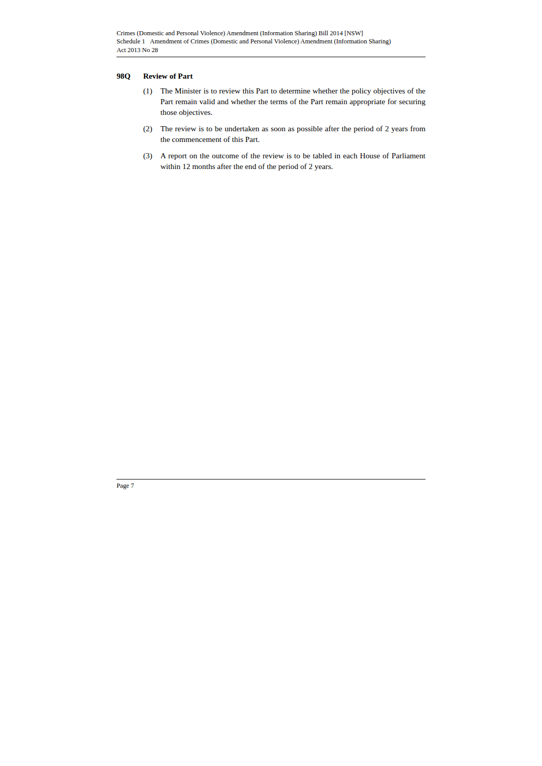Crimes (Domestic and Personal Violence) Amendment (Information Sharing) Bill 2014 [NSW] Schedule 1 Amendment of Crimes (Domestic and Personal Violence) Amendment (Information Sharing) Act 2013 No 28
98Q Review of Part
(1) The Minister is to review this Part to determine whether the policy objectives of the Part remain valid and whether the terms of the Part remain appropriate for securing those objectives.
(2) The review is to be undertaken as soon as possible after the period of 2 years from the commencement of this Part.
(3) A report on the outcome of the review is to be tabled in each House of Parliament within 12 months after the end of the period of 2 years.
Page 7